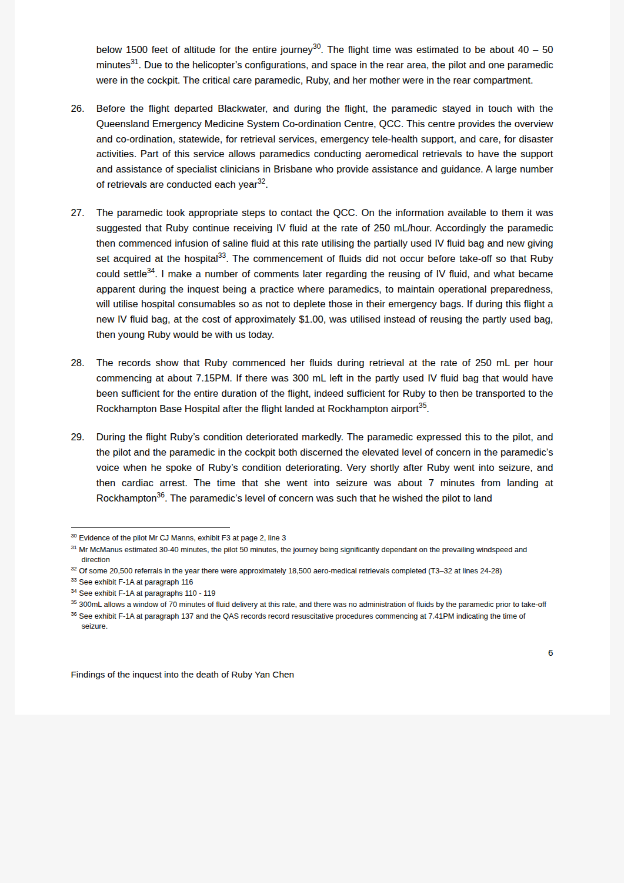below 1500 feet of altitude for the entire journey30. The flight time was estimated to be about 40 – 50 minutes31. Due to the helicopter’s configurations, and space in the rear area, the pilot and one paramedic were in the cockpit. The critical care paramedic, Ruby, and her mother were in the rear compartment.
26. Before the flight departed Blackwater, and during the flight, the paramedic stayed in touch with the Queensland Emergency Medicine System Co-ordination Centre, QCC. This centre provides the overview and co-ordination, statewide, for retrieval services, emergency tele-health support, and care, for disaster activities. Part of this service allows paramedics conducting aeromedical retrievals to have the support and assistance of specialist clinicians in Brisbane who provide assistance and guidance. A large number of retrievals are conducted each year32.
27. The paramedic took appropriate steps to contact the QCC. On the information available to them it was suggested that Ruby continue receiving IV fluid at the rate of 250 mL/hour. Accordingly the paramedic then commenced infusion of saline fluid at this rate utilising the partially used IV fluid bag and new giving set acquired at the hospital33. The commencement of fluids did not occur before take-off so that Ruby could settle34. I make a number of comments later regarding the reusing of IV fluid, and what became apparent during the inquest being a practice where paramedics, to maintain operational preparedness, will utilise hospital consumables so as not to deplete those in their emergency bags. If during this flight a new IV fluid bag, at the cost of approximately $1.00, was utilised instead of reusing the partly used bag, then young Ruby would be with us today.
28. The records show that Ruby commenced her fluids during retrieval at the rate of 250 mL per hour commencing at about 7.15PM. If there was 300 mL left in the partly used IV fluid bag that would have been sufficient for the entire duration of the flight, indeed sufficient for Ruby to then be transported to the Rockhampton Base Hospital after the flight landed at Rockhampton airport35.
29. During the flight Ruby’s condition deteriorated markedly. The paramedic expressed this to the pilot, and the pilot and the paramedic in the cockpit both discerned the elevated level of concern in the paramedic’s voice when he spoke of Ruby’s condition deteriorating. Very shortly after Ruby went into seizure, and then cardiac arrest. The time that she went into seizure was about 7 minutes from landing at Rockhampton36. The paramedic’s level of concern was such that he wished the pilot to land
30 Evidence of the pilot Mr CJ Manns, exhibit F3 at page 2, line 3
31 Mr McManus estimated 30-40 minutes, the pilot 50 minutes, the journey being significantly dependant on the prevailing windspeed and direction
32 Of some 20,500 referrals in the year there were approximately 18,500 aero-medical retrievals completed (T3–32 at lines 24-28)
33 See exhibit F-1A at paragraph 116
34 See exhibit F-1A at paragraphs 110 - 119
35 300mL allows a window of 70 minutes of fluid delivery at this rate, and there was no administration of fluids by the paramedic prior to take-off
36 See exhibit F-1A at paragraph 137 and the QAS records record resuscitative procedures commencing at 7.41PM indicating the time of seizure.
6
Findings of the inquest into the death of Ruby Yan Chen